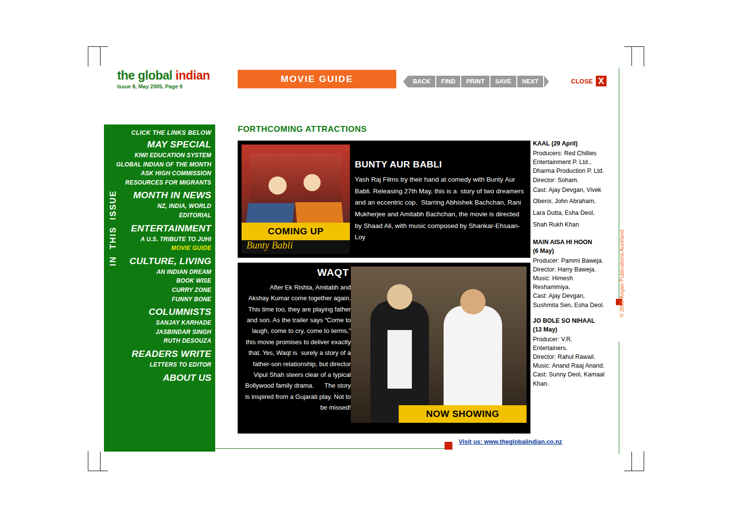the global indian
Issue 8, May 2005, Page 9
MOVIE GUIDE
BACK
FIND
PRINT
SAVE
NEXT
CLOSE X
CLICK THE LINKS BELOW
MAY SPECIAL
KIWI EDUCATION SYSTEM
GLOBAL INDIAN OF THE MONTH
ASK HIGH COMMISSION
RESOURCES FOR MIGRANTS
MONTH IN NEWS
NZ, INDIA, WORLD
EDITORIAL
ENTERTAINMENT
A U.S. TRIBUTE TO JUHI
MOVIE GUIDE
CULTURE, LIVING
AN INDIAN DREAM
BOOK WISE
CURRY ZONE
FUNNY BONE
COLUMNISTS
SANJAY KARHADE
JASBINDAR SINGH
RUTH DESOUZA
READERS WRITE
LETTERS TO EDITOR
ABOUT US
IN THIS ISSUE
FORTHCOMING ATTRACTIONS
Bunty Babli
COMING UP
BUNTY AUR BABLI
Yash Raj Films try their hand at comedy with Bunty Aur Babli. Releasing 27th May, this is a story of two dreamers and an eccentric cop. Starring Abhishek Bachchan, Rani Mukherjee and Amitabh Bachchan, the movie is directed by Shaad Ali, with music composed by Shankar-Ehsaan-Loy
WAQT
After Ek Rishta, Amitabh and Akshay Kumar come together again. This time too, they are playing father and son. As the trailer says “Come to laugh, come to cry, come to terms,” this movie promises to deliver exactly that. Yes, Waqt is surely a story of a father-son relationship, but director Vipul Shah steers clear of a typical Bollywood family drama. The story is inspired from a Gujarati play. Not to be missed!
NOW SHOWING
KAAL (29 April)
Producers: Red Chillies Entertainment P. Ltd., Dharma Production P. Ltd.
Director: Soham.
Cast: Ajay Devgan, Vivek Oberoi, John Abraham, Lara Dutta, Esha Deol, Shah Rukh Khan
MAIN AISA HI HOON
(6 May)
Producer: Pammi Baweja.
Director: Harry Baweja.
Music: Himesh Reshammiya.
Cast: Ajay Devgan, Sushmita Sen, Esha Deol.
JO BOLE SO NIHAAL
(13 May)
Producer: V.R. Entertainers.
Director: Rahul Rawail.
Music: Anand Raaj Anand.
Cast: Sunny Deol, Kamaal Khan.
Visit us: www.theglobalindian.co.nz
© 2005 Angan Publications Auckland